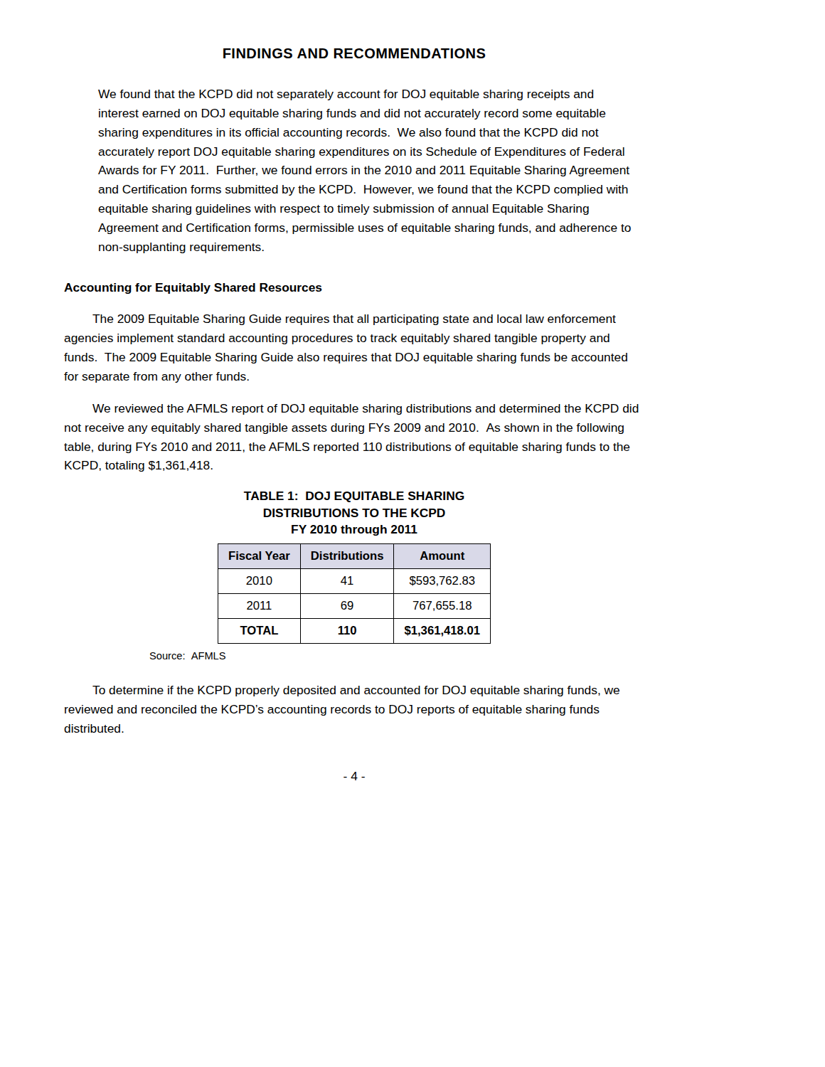FINDINGS AND RECOMMENDATIONS
We found that the KCPD did not separately account for DOJ equitable sharing receipts and interest earned on DOJ equitable sharing funds and did not accurately record some equitable sharing expenditures in its official accounting records. We also found that the KCPD did not accurately report DOJ equitable sharing expenditures on its Schedule of Expenditures of Federal Awards for FY 2011. Further, we found errors in the 2010 and 2011 Equitable Sharing Agreement and Certification forms submitted by the KCPD. However, we found that the KCPD complied with equitable sharing guidelines with respect to timely submission of annual Equitable Sharing Agreement and Certification forms, permissible uses of equitable sharing funds, and adherence to non-supplanting requirements.
Accounting for Equitably Shared Resources
The 2009 Equitable Sharing Guide requires that all participating state and local law enforcement agencies implement standard accounting procedures to track equitably shared tangible property and funds. The 2009 Equitable Sharing Guide also requires that DOJ equitable sharing funds be accounted for separate from any other funds.
We reviewed the AFMLS report of DOJ equitable sharing distributions and determined the KCPD did not receive any equitably shared tangible assets during FYs 2009 and 2010. As shown in the following table, during FYs 2010 and 2011, the AFMLS reported 110 distributions of equitable sharing funds to the KCPD, totaling $1,361,418.
TABLE 1: DOJ EQUITABLE SHARING DISTRIBUTIONS TO THE KCPD FY 2010 through 2011
| Fiscal Year | Distributions | Amount |
| --- | --- | --- |
| 2010 | 41 | $593,762.83 |
| 2011 | 69 | 767,655.18 |
| TOTAL | 110 | $1,361,418.01 |
Source: AFMLS
To determine if the KCPD properly deposited and accounted for DOJ equitable sharing funds, we reviewed and reconciled the KCPD’s accounting records to DOJ reports of equitable sharing funds distributed.
- 4 -